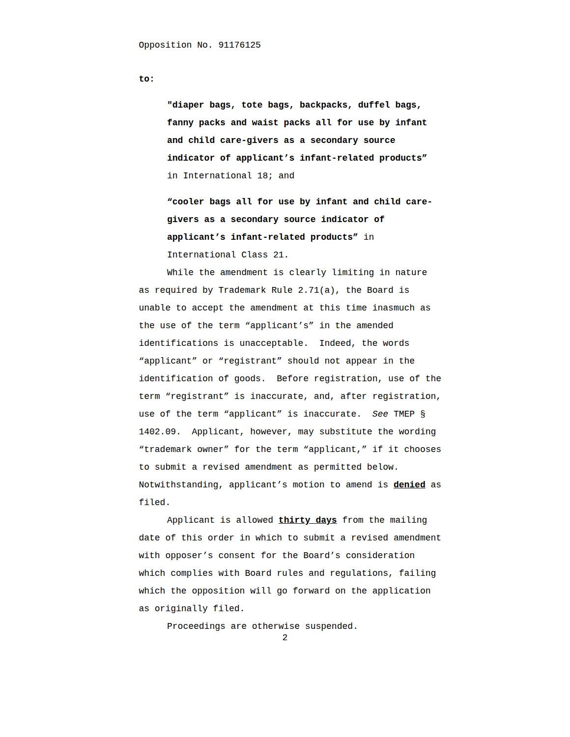Opposition No. 91176125
to:
"diaper bags, tote bags, backpacks, duffel bags, fanny packs and waist packs all for use by infant and child care-givers as a secondary source indicator of applicant’s infant-related products” in International 18; and
“cooler bags all for use by infant and child care-givers as a secondary source indicator of applicant’s infant-related products” in International Class 21.
While the amendment is clearly limiting in nature as required by Trademark Rule 2.71(a), the Board is unable to accept the amendment at this time inasmuch as the use of the term “applicant’s” in the amended identifications is unacceptable. Indeed, the words “applicant” or “registrant” should not appear in the identification of goods. Before registration, use of the term “registrant” is inaccurate, and, after registration, use of the term “applicant” is inaccurate. See TMEP § 1402.09. Applicant, however, may substitute the wording “trademark owner” for the term “applicant,” if it chooses to submit a revised amendment as permitted below. Notwithstanding, applicant’s motion to amend is denied as filed.
Applicant is allowed thirty days from the mailing date of this order in which to submit a revised amendment with opposer’s consent for the Board’s consideration which complies with Board rules and regulations, failing which the opposition will go forward on the application as originally filed.
Proceedings are otherwise suspended.
2